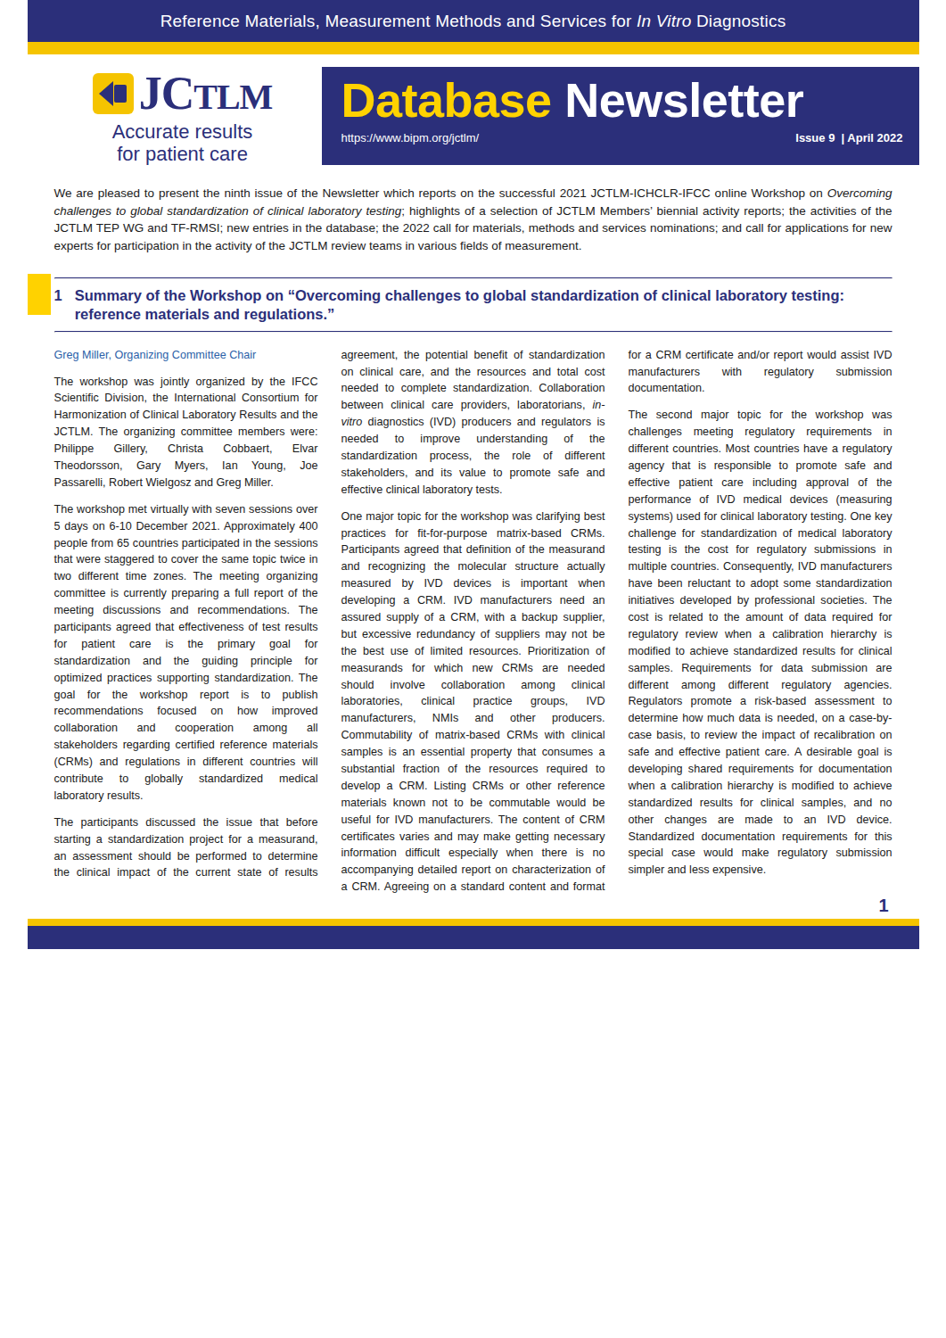Reference Materials, Measurement Methods and Services for In Vitro Diagnostics
JCTLM
Accurate results
for patient care
Database Newsletter
https://www.bipm.org/jctlm/ Issue 9 | April 2022
We are pleased to present the ninth issue of the Newsletter which reports on the successful 2021 JCTLM-ICHCLR-IFCC online Workshop on Overcoming challenges to global standardization of clinical laboratory testing; highlights of a selection of JCTLM Members’ biennial activity reports; the activities of the JCTLM TEP WG and TF-RMSI; new entries in the database; the 2022 call for materials, methods and services nominations; and call for applications for new experts for participation in the activity of the JCTLM review teams in various fields of measurement.
1
Summary of the Workshop on “Overcoming challenges to global standardization of clinical laboratory testing: reference materials and regulations.”
Greg Miller, Organizing Committee Chair
The workshop was jointly organized by the IFCC Scientific Division, the International Consortium for Harmonization of Clinical Laboratory Results and the JCTLM. The organizing committee members were: Philippe Gillery, Christa Cobbaert, Elvar Theodorsson, Gary Myers, Ian Young, Joe Passarelli, Robert Wielgosz and Greg Miller.
The workshop met virtually with seven sessions over 5 days on 6-10 December 2021. Approximately 400 people from 65 countries participated in the sessions that were staggered to cover the same topic twice in two different time zones. The meeting organizing committee is currently preparing a full report of the meeting discussions and recommendations. The participants agreed that effectiveness of test results for patient care is the primary goal for standardization and the guiding principle for optimized practices supporting standardization. The goal for the workshop report is to publish recommendations focused on how improved collaboration and cooperation among all stakeholders regarding certified reference materials (CRMs) and regulations in different countries will contribute to globally standardized medical laboratory results.
The participants discussed the issue that before starting a standardization project for a measurand, an assessment should be performed to determine the clinical impact of the current state of results agreement, the potential benefit of standardization on clinical care, and the resources and total cost needed to complete standardization. Collaboration between clinical care providers, laboratorians, in-vitro diagnostics (IVD) producers and regulators is needed to improve understanding of the standardization process, the role of different stakeholders, and its value to promote safe and effective clinical laboratory tests.
One major topic for the workshop was clarifying best practices for fit-for-purpose matrix-based CRMs. Participants agreed that definition of the measurand and recognizing the molecular structure actually measured by IVD devices is important when developing a CRM. IVD manufacturers need an assured supply of a CRM, with a backup supplier, but excessive redundancy of suppliers may not be the best use of limited resources. Prioritization of measurands for which new CRMs are needed should involve collaboration among clinical laboratories, clinical practice groups, IVD manufacturers, NMIs and other producers. Commutability of matrix-based CRMs with clinical samples is an essential property that consumes a substantial fraction of the resources required to develop a CRM. Listing CRMs or other reference materials known not to be commutable would be useful for IVD manufacturers. The content of CRM certificates varies and may make getting necessary information difficult especially when there is no accompanying detailed report on characterization of a CRM. Agreeing on a standard content and format for a CRM certificate and/or report would assist IVD manufacturers with regulatory submission documentation.
The second major topic for the workshop was challenges meeting regulatory requirements in different countries. Most countries have a regulatory agency that is responsible to promote safe and effective patient care including approval of the performance of IVD medical devices (measuring systems) used for clinical laboratory testing. One key challenge for standardization of medical laboratory testing is the cost for regulatory submissions in multiple countries. Consequently, IVD manufacturers have been reluctant to adopt some standardization initiatives developed by professional societies. The cost is related to the amount of data required for regulatory review when a calibration hierarchy is modified to achieve standardized results for clinical samples. Requirements for data submission are different among different regulatory agencies. Regulators promote a risk-based assessment to determine how much data is needed, on a case-by-case basis, to review the impact of recalibration on safe and effective patient care. A desirable goal is developing shared requirements for documentation when a calibration hierarchy is modified to achieve standardized results for clinical samples, and no other changes are made to an IVD device. Standardized documentation requirements for this special case would make regulatory submission simpler and less expensive.
1